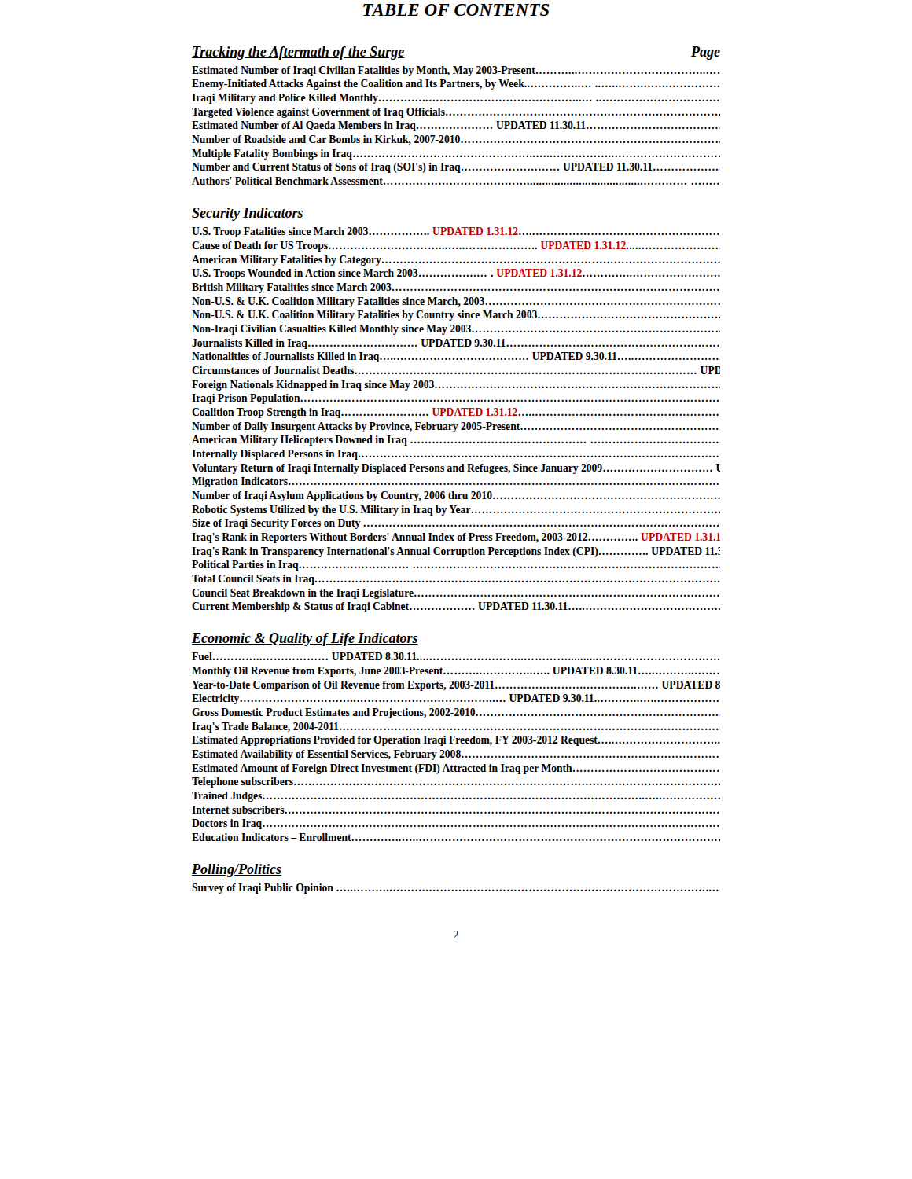TABLE OF CONTENTS
Tracking the Aftermath of the Surge Page
Estimated Number of Iraqi Civilian Fatalities by Month, May 2003-Present………...……………………………..…….....….. UPDATED 1.31.12…..……. 3
Enemy-Initiated Attacks Against the Coalition and Its Partners, by Week..…………..… ..…..…….…….……………………………………...…..…………….….. 4
Iraqi Military and Police Killed Monthly…………..…………………………………...… ..……………………………………………………………………..…..…….….. 4
Targeted Violence against Government of Iraq Officials…………………………………………………………………………………………………………..….. 5
Estimated Number of Al Qaeda Members in Iraq………………… UPDATED 11.30.11……………………………………………………….……………..... 5
Number of Roadside and Car Bombs in Kirkuk, 2007-2010……………………………………………………………………………………………….…..….. 5
Multiple Fatality Bombings in Iraq…………………………………………..…..……………..……………………………………………………………..…..….. 5
Number and Current Status of Sons of Iraq (SOI's) in Iraq……………………… UPDATED 11.30.11……………………..…………………………….. 6
Authors' Political Benchmark Assessment…………………………………......................................………… ……………………………………………..….. 6
Security Indicators
U.S. Troop Fatalities since March 2003…………….. UPDATED 1.31.12…..……………………………………………………………………………. 7
Cause of Death for US Troops…………………………...…..……………….. UPDATED 1.31.12.....………………………………………………………………….. 8
American Military Fatalities by Category……………………………………………………………………………………………………………….…..……….. 9
U.S. Troops Wounded in Action since March 2003…………….… . UPDATED 1.31.12…………..…………………………………………………………….. 9
British Military Fatalities since March 2003………………………………………………………………………………………………………………………………………….. 10
Non-U.S. & U.K. Coalition Military Fatalities since March, 2003………………………………………………………………………………………………….. 10
Non-U.S. & U.K. Coalition Military Fatalities by Country since March 2003……………………………………………………………………………. 10
Non-Iraqi Civilian Casualties Killed Monthly since May 2003………………………………………………………………………………………………………………….. 10
Journalists Killed in Iraq………………………… UPDATED 9.30.11………………………………………………………………………………………….. 11
Nationalities of Journalists Killed in Iraq…..……………………………… UPDATED 9.30.11…..……………………………………………………….…..….. 11
Circumstances of Journalist Deaths………………………………………………………………………………… UPDATED 9.30.11…..…..…………………………. 11
Foreign Nationals Kidnapped in Iraq since May 2003…………………………………………………………………………………………………………..….. 11
Iraqi Prison Population…………………………………………..………………………………………………………………………………………………………….. 12
Coalition Troop Strength in Iraq…………………… UPDATED 1.31.12…..……………………………………………………………………………………….. 13
Number of Daily Insurgent Attacks by Province, February 2005-Present………………………………………………………………………………….. 14
American Military Helicopters Downed in Iraq ………………………………………… ……………………………………………………………………..…..….. 14
Internally Displaced Persons in Iraq………………………………………………………………………………………………………………………………………….. 15
Voluntary Return of Iraqi Internally Displaced Persons and Refugees, Since January 2009………………………… UPDATED 11.30.11………….... 15
Migration Indicators…………………………………………………………………………………………………………………………………………………..….. 15
Number of Iraqi Asylum Applications by Country, 2006 thru 2010…………………………………………………………………………..………………….. 16
Robotic Systems Utilized by the U.S. Military in Iraq by Year………………………………………………………………………………………………….. 16
Size of Iraqi Security Forces on Duty …………..………………………………………………………………………………………………………………………….. 17
Iraq's Rank in Reporters Without Borders' Annual Index of Press Freedom, 2003-2012………….. UPDATED 1.31.12…..…..……………………….. 18
Iraq's Rank in Transparency International's Annual Corruption Perceptions Index (CPI)………….. UPDATED 11.30.11…..…………………….….. 18
Political Parties in Iraq………………………… ……………………………………………………………………………………………………..…..……………….. 18
Total Council Seats in Iraq…………………………………………………………………………………………………………………………………………..….. 18
Council Seat Breakdown in the Iraqi Legislature…………………………………………………………………………………………………………..…..…….. 19
Current Membership & Status of Iraqi Cabinet……………… UPDATED 11.30.11…..………………………………..…..…..……………………………….. 20
Economic & Quality of Life Indicators
Fuel…………..……………… UPDATED 8.30.11....……………………..…………..........………………………………………………………………..…..………….. 21
Monthly Oil Revenue from Exports, June 2003-Present………..…………..….. UPDATED 8.30.11…..………..………………………………..…..……….. 22
Year-to-Date Comparison of Oil Revenue from Exports, 2003-2011…………………….…………..…… UPDATED 8.30.11…..………..…..………….. 22
Electricity…………………………..………………………………..… UPDATED 9.30.11..………..…..………………………………………………………………….. 23
Gross Domestic Product Estimates and Projections, 2002-2010…………………………………………………………………………………..…..….. 24
Iraq's Trade Balance, 2004-2011………………………………………………………………………………………………………………………………………….. 24
Estimated Appropriations Provided for Operation Iraqi Freedom, FY 2003-2012 Request…..………………………..…..……………………………….. 24
Estimated Availability of Essential Services, February 2008…………………………………………………………………………………..…..……….. 25
Estimated Amount of Foreign Direct Investment (FDI) Attracted in Iraq per Month………………………………………………………………….. 25
Telephone subscribers………………………………………………………………………………………………………………………………………………….. 25
Trained Judges…………………………………………………………………………………………..…..………………………………………………………..….. 26
Internet subscribers…………………………………………………………………………………………………………………………………………………..….. 26
Doctors in Iraq…………………………………………………………………………………………………………………………………..…..………………..….. 26
Education Indicators – Enrollment…………..…..………………………………………………………………………………………………………………..…..….. 27
Polling/Politics
Survey of Iraqi Public Opinion …..………..……….…………………………………………………………………..…..…..………..……………………..…………28
2